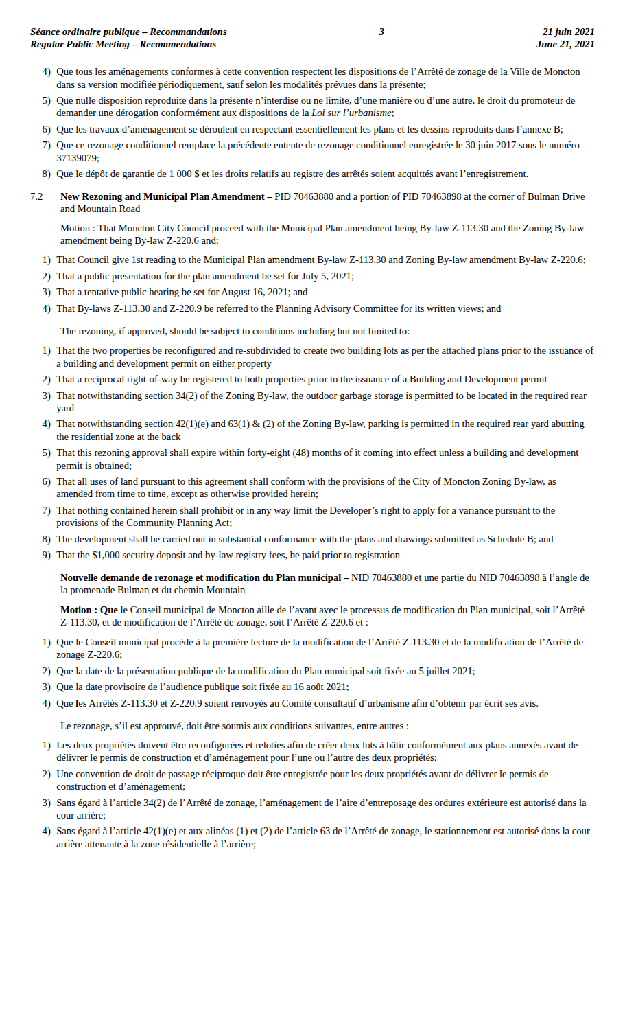Séance ordinaire publique – Recommandations
Regular Public Meeting – Recommendations
3
21 juin 2021
June 21, 2021
4) Que tous les aménagements conformes à cette convention respectent les dispositions de l’Arrêté de zonage de la Ville de Moncton dans sa version modifiée périodiquement, sauf selon les modalités prévues dans la présente;
5) Que nulle disposition reproduite dans la présente n’interdise ou ne limite, d’une manière ou d’une autre, le droit du promoteur de demander une dérogation conformément aux dispositions de la Loi sur l’urbanisme;
6) Que les travaux d’aménagement se déroulent en respectant essentiellement les plans et les dessins reproduits dans l’annexe B;
7) Que ce rezonage conditionnel remplace la précédente entente de rezonage conditionnel enregistrée le 30 juin 2017 sous le numéro 37139079;
8) Que le dépôt de garantie de 1 000 $ et les droits relatifs au registre des arrêtés soient acquittés avant l’enregistrement.
7.2
New Rezoning and Municipal Plan Amendment – PID 70463880 and a portion of PID 70463898 at the corner of Bulman Drive and Mountain Road
Motion : That Moncton City Council proceed with the Municipal Plan amendment being By-law Z-113.30 and the Zoning By-law amendment being By-law Z-220.6 and:
1) That Council give 1st reading to the Municipal Plan amendment By-law Z-113.30 and Zoning By-law amendment By-law Z-220.6;
2) That a public presentation for the plan amendment be set for July 5, 2021;
3) That a tentative public hearing be set for August 16, 2021; and
4) That By-laws Z-113.30 and Z-220.9 be referred to the Planning Advisory Committee for its written views; and
The rezoning, if approved, should be subject to conditions including but not limited to:
1) That the two properties be reconfigured and re-subdivided to create two building lots as per the attached plans prior to the issuance of a building and development permit on either property
2) That a reciprocal right-of-way be registered to both properties prior to the issuance of a Building and Development permit
3) That notwithstanding section 34(2) of the Zoning By-law, the outdoor garbage storage is permitted to be located in the required rear yard
4) That notwithstanding section 42(1)(e) and 63(1) & (2) of the Zoning By-law, parking is permitted in the required rear yard abutting the residential zone at the back
5) That this rezoning approval shall expire within forty-eight (48) months of it coming into effect unless a building and development permit is obtained;
6) That all uses of land pursuant to this agreement shall conform with the provisions of the City of Moncton Zoning By-law, as amended from time to time, except as otherwise provided herein;
7) That nothing contained herein shall prohibit or in any way limit the Developer’s right to apply for a variance pursuant to the provisions of the Community Planning Act;
8) The development shall be carried out in substantial conformance with the plans and drawings submitted as Schedule B; and
9) That the $1,000 security deposit and by-law registry fees, be paid prior to registration
Nouvelle demande de rezonage et modification du Plan municipal – NID 70463880 et une partie du NID 70463898 à l’angle de la promenade Bulman et du chemin Mountain
Motion : Que le Conseil municipal de Moncton aille de l’avant avec le processus de modification du Plan municipal, soit l’Arrêté Z-113.30, et de modification de l’Arrêté de zonage, soit l’Arrêté Z-220.6 et :
1) Que le Conseil municipal procède à la première lecture de la modification de l’Arrêté Z-113.30 et de la modification de l’Arrêté de zonage Z-220.6;
2) Que la date de la présentation publique de la modification du Plan municipal soit fixée au 5 juillet 2021;
3) Que la date provisoire de l’audience publique soit fixée au 16 août 2021;
4) Que les Arrêtés Z-113.30 et Z-220.9 soient renvoyés au Comité consultatif d’urbanisme afin d’obtenir par écrit ses avis.
Le rezonage, s’il est approuvé, doit être soumis aux conditions suivantes, entre autres :
1) Les deux propriétés doivent être reconfigurées et reloties afin de créer deux lots à bâtir conformément aux plans annexés avant de délivrer le permis de construction et d’aménagement pour l’une ou l’autre des deux propriétés;
2) Une convention de droit de passage réciproque doit être enregistrée pour les deux propriétés avant de délivrer le permis de construction et d’aménagement;
3) Sans égard à l’article 34(2) de l’Arrêté de zonage, l’aménagement de l’aire d’entreposage des ordures extérieure est autorisé dans la cour arrière;
4) Sans égard à l’article 42(1)(e) et aux alinéas (1) et (2) de l’article 63 de l’Arrêté de zonage, le stationnement est autorisé dans la cour arrière attenante à la zone résidentielle à l’arrière;